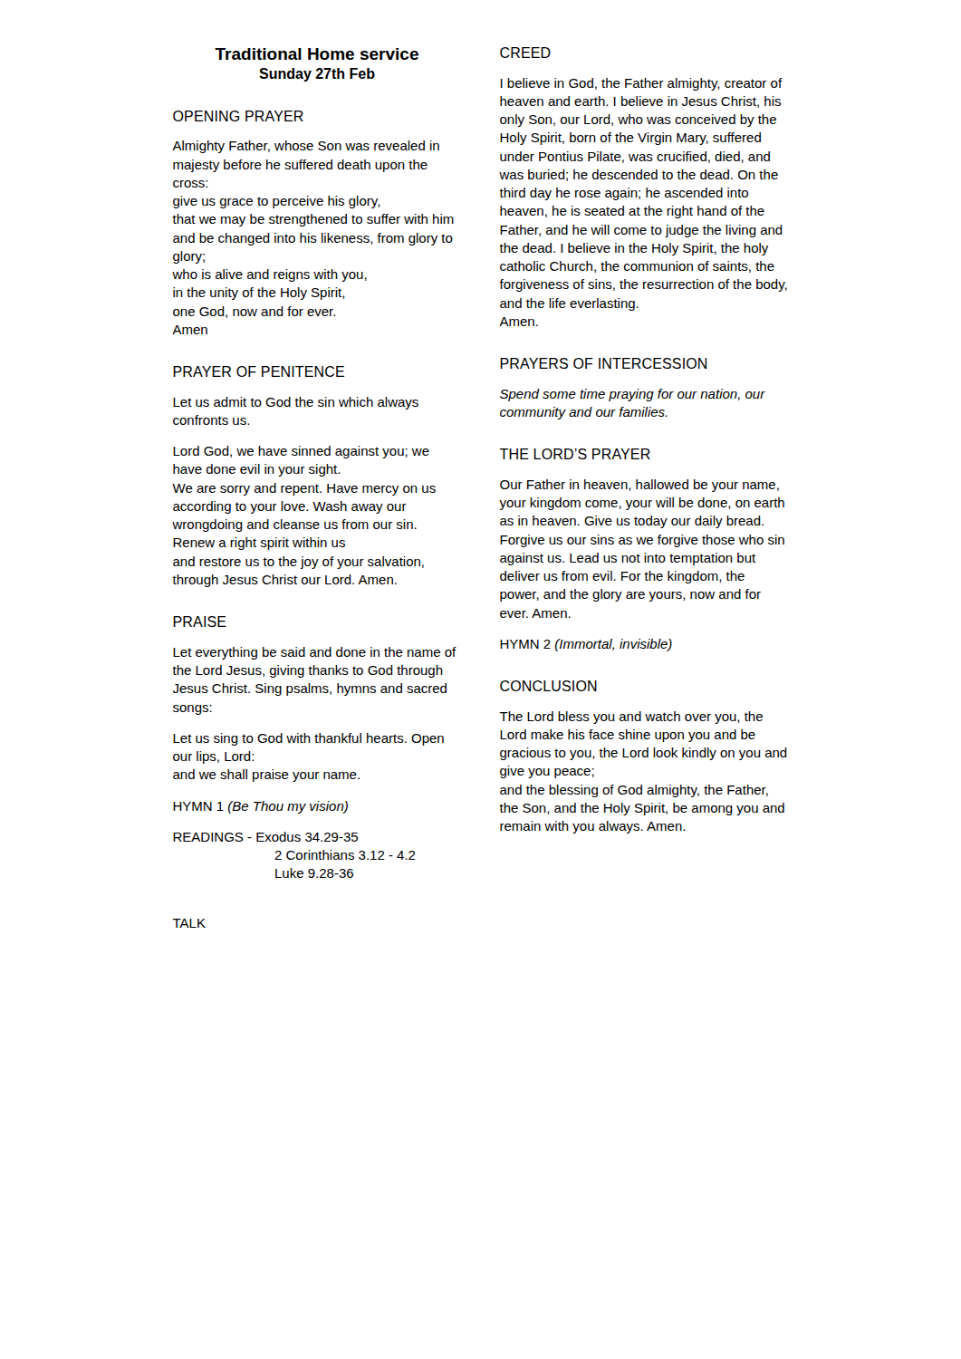Traditional Home serviceSunday 27th Feb
Opening prayer
Almighty Father, whose Son was revealed in majesty before he suffered death upon the cross:
give us grace to perceive his glory,
that we may be strengthened to suffer with him and be changed into his likeness, from glory to glory;
who is alive and reigns with you,
in the unity of the Holy Spirit,
one God, now and for ever.
Amen
Prayer of penitence
Let us admit to God the sin which always confronts us.
Lord God, we have sinned against you; we have done evil in your sight.
We are sorry and repent. Have mercy on us according to your love. Wash away our wrongdoing and cleanse us from our sin. Renew a right spirit within us
and restore us to the joy of your salvation, through Jesus Christ our Lord. Amen.
Praise
Let everything be said and done in the name of the Lord Jesus, giving thanks to God through Jesus Christ. Sing psalms, hymns and sacred songs:
Let us sing to God with thankful hearts. Open our lips, Lord:
and we shall praise your name.
HYMN 1 (Be Thou my vision)
READINGS - Exodus 34.29-35 2 Corinthians 3.12 - 4.2 Luke 9.28-36
TALK
Creed
I believe in God, the Father almighty, creator of heaven and earth. I believe in Jesus Christ, his only Son, our Lord, who was conceived by the Holy Spirit, born of the Virgin Mary, suffered under Pontius Pilate, was crucified, died, and was buried; he descended to the dead. On the third day he rose again; he ascended into heaven, he is seated at the right hand of the Father, and he will come to judge the living and the dead. I believe in the Holy Spirit, the holy catholic Church, the communion of saints, the forgiveness of sins, the resurrection of the body,
and the life everlasting.
Amen.
Prayers of intercession
Spend some time praying for our nation, our community and our families.
The Lord’s prayer
Our Father in heaven, hallowed be your name, your kingdom come, your will be done, on earth as in heaven. Give us today our daily bread. Forgive us our sins as we forgive those who sin against us. Lead us not into temptation but deliver us from evil. For the kingdom, the power, and the glory are yours, now and for ever. Amen.
HYMN 2 (Immortal, invisible)
Conclusion
The Lord bless you and watch over you, the Lord make his face shine upon you and be gracious to you, the Lord look kindly on you and give you peace;
and the blessing of God almighty, the Father, the Son, and the Holy Spirit, be among you and remain with you always. Amen.